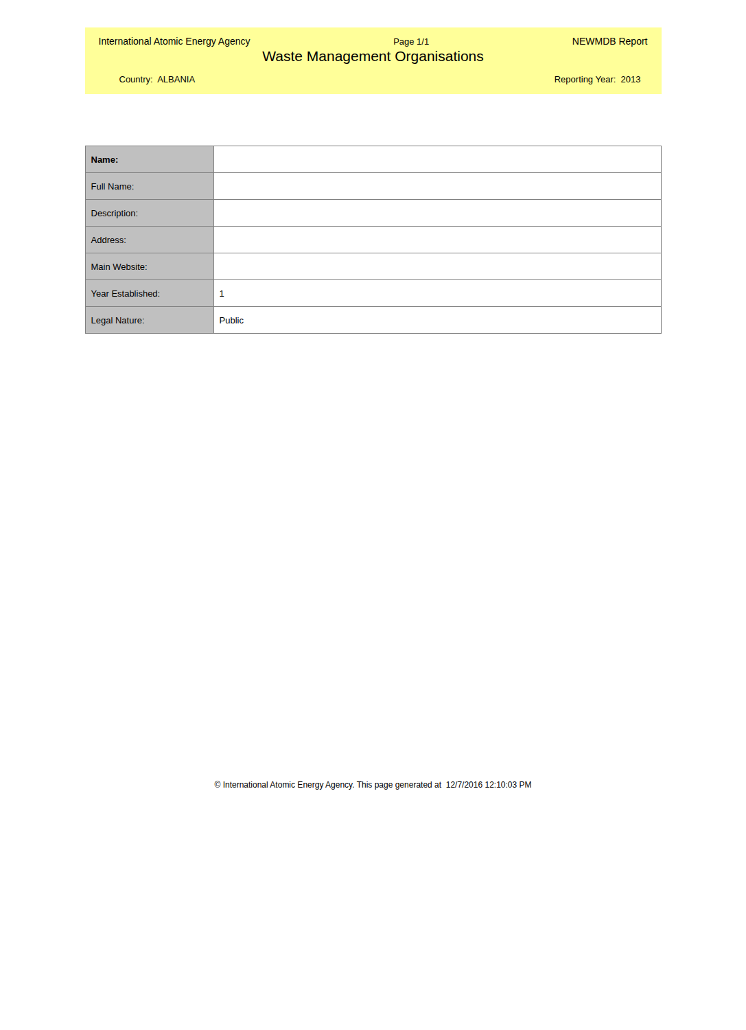International Atomic Energy Agency Page 1/1 NEWMDB Report
Waste Management Organisations
Country: ALBANIA Reporting Year: 2013
| Name: | |
| Full Name: | |
| Description: | |
| Address: | |
| Main Website: | |
| Year Established: | 1 |
| Legal Nature: | Public |
© International Atomic Energy Agency. This page generated at 12/7/2016 12:10:03 PM